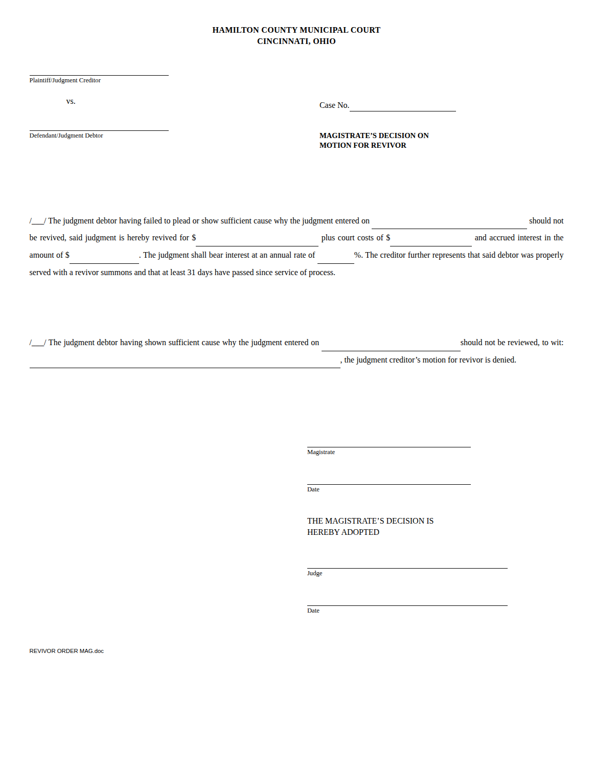HAMILTON COUNTY MUNICIPAL COURT
CINCINNATI, OHIO
| Plaintiff/Judgment Creditor vs. Defendant/Judgment Debtor | Case No. MAGISTRATE’S DECISION ON MOTION FOR REVIVOR |
/___/ The judgment debtor having failed to plead or show sufficient cause why the judgment entered on should not be revived, said judgment is hereby revived for $ plus court costs of $ and accrued interest in the amount of $ . The judgment shall bear interest at an annual rate of %. The creditor further represents that said debtor was properly served with a revivor summons and that at least 31 days have passed since service of process.
/___/ The judgment debtor having shown sufficient cause why the judgment entered on should not be reviewed, to wit: , the judgment creditor’s motion for revivor is denied.
Magistrate
Date
THE MAGISTRATE’S DECISION IS
HEREBY ADOPTED
Judge
Date
REVIVOR ORDER MAG.doc